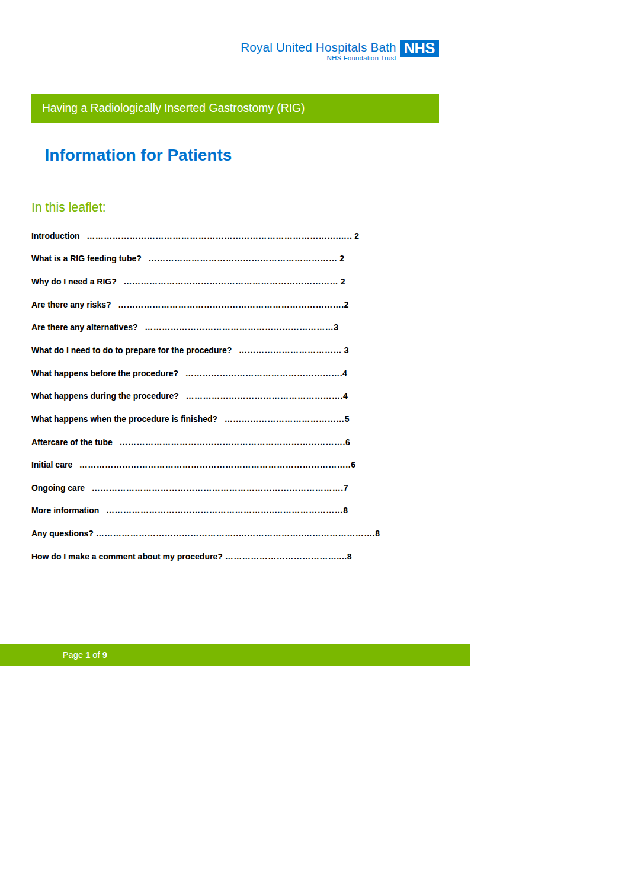Royal United Hospitals Bath
NHS Foundation Trust
NHS
Having a Radiologically Inserted Gastrostomy (RIG)
Information for Patients
In this leaflet:
Introduction …………………………………………………………………………….….. 2
What is a RIG feeding tube? ………………………………………………………… 2
Why do I need a RIG? ………………………………………………………………… 2
Are there any risks? ……………………………………………………………………. 2
Are there any alternatives? …………………………………………………………3
What do I need to do to prepare for the procedure? ……………………………… 3
What happens before the procedure? ………………………………………………. 4
What happens during the procedure? ………………………………………………. 4
What happens when the procedure is finished? ……………………………………5
Aftercare of the tube ……………………………………………………………………. 6
Initial care ………………………………………………………………………………….. 6
Ongoing care ……………………………………………………………………………. 7
More information …………………………………………………..……………………8
Any questions? …………………………………………..…………………..……………………. 8
How do I make a comment about my procedure? ………………………………….... 8
Page 1 of 9